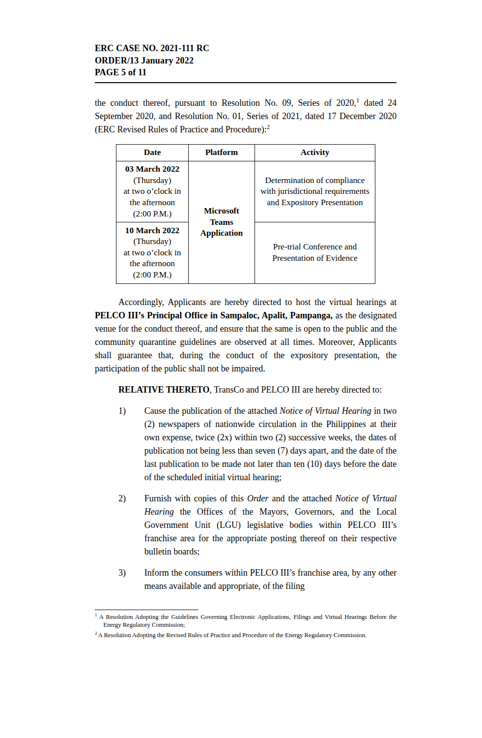ERC CASE NO. 2021-111 RC
ORDER/13 January 2022
PAGE 5 of 11
the conduct thereof, pursuant to Resolution No. 09, Series of 2020,1 dated 24 September 2020, and Resolution No. 01, Series of 2021, dated 17 December 2020 (ERC Revised Rules of Practice and Procedure):2
| Date | Platform | Activity |
| --- | --- | --- |
| 03 March 2022 (Thursday) at two o’clock in the afternoon (2:00 P.M.) | Microsoft Teams Application | Determination of compliance with jurisdictional requirements and Expository Presentation |
| 10 March 2022 (Thursday) at two o’clock in the afternoon (2:00 P.M.) | Pre-trial Conference and Presentation of Evidence |
Accordingly, Applicants are hereby directed to host the virtual hearings at PELCO III’s Principal Office in Sampaloc, Apalit, Pampanga, as the designated venue for the conduct thereof, and ensure that the same is open to the public and the community quarantine guidelines are observed at all times. Moreover, Applicants shall guarantee that, during the conduct of the expository presentation, the participation of the public shall not be impaired.
RELATIVE THERETO, TransCo and PELCO III are hereby directed to:
1) Cause the publication of the attached Notice of Virtual Hearing in two (2) newspapers of nationwide circulation in the Philippines at their own expense, twice (2x) within two (2) successive weeks, the dates of publication not being less than seven (7) days apart, and the date of the last publication to be made not later than ten (10) days before the date of the scheduled initial virtual hearing;
2) Furnish with copies of this Order and the attached Notice of Virtual Hearing the Offices of the Mayors, Governors, and the Local Government Unit (LGU) legislative bodies within PELCO III’s franchise area for the appropriate posting thereof on their respective bulletin boards;
3) Inform the consumers within PELCO III’s franchise area, by any other means available and appropriate, of the filing
1 A Resolution Adopting the Guidelines Governing Electronic Applications, Filings and Virtual Hearings Before the Energy Regulatory Commission;
2 A Resolution Adopting the Revised Rules of Practice and Procedure of the Energy Regulatory Commission.